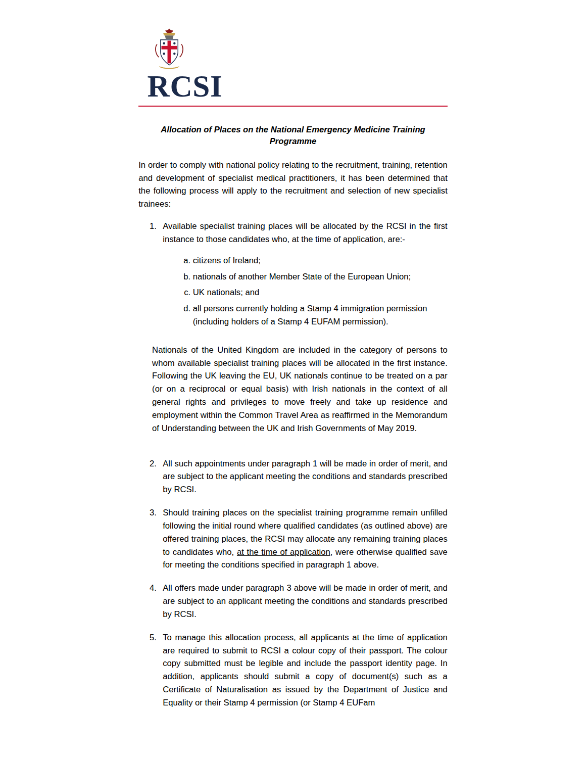RCSI
Allocation of Places on the National Emergency Medicine Training Programme
In order to comply with national policy relating to the recruitment, training, retention and development of specialist medical practitioners, it has been determined that the following process will apply to the recruitment and selection of new specialist trainees:
Available specialist training places will be allocated by the RCSI in the first instance to those candidates who, at the time of application, are:-
citizens of Ireland;
nationals of another Member State of the European Union;
UK nationals; and
all persons currently holding a Stamp 4 immigration permission (including holders of a Stamp 4 EUFAM permission).
Nationals of the United Kingdom are included in the category of persons to whom available specialist training places will be allocated in the first instance. Following the UK leaving the EU, UK nationals continue to be treated on a par (or on a reciprocal or equal basis) with Irish nationals in the context of all general rights and privileges to move freely and take up residence and employment within the Common Travel Area as reaffirmed in the Memorandum of Understanding between the UK and Irish Governments of May 2019.
All such appointments under paragraph 1 will be made in order of merit, and are subject to the applicant meeting the conditions and standards prescribed by RCSI.
Should training places on the specialist training programme remain unfilled following the initial round where qualified candidates (as outlined above) are offered training places, the RCSI may allocate any remaining training places to candidates who, at the time of application, were otherwise qualified save for meeting the conditions specified in paragraph 1 above.
All offers made under paragraph 3 above will be made in order of merit, and are subject to an applicant meeting the conditions and standards prescribed by RCSI.
To manage this allocation process, all applicants at the time of application are required to submit to RCSI a colour copy of their passport. The colour copy submitted must be legible and include the passport identity page. In addition, applicants should submit a copy of document(s) such as a Certificate of Naturalisation as issued by the Department of Justice and Equality or their Stamp 4 permission (or Stamp 4 EUFam